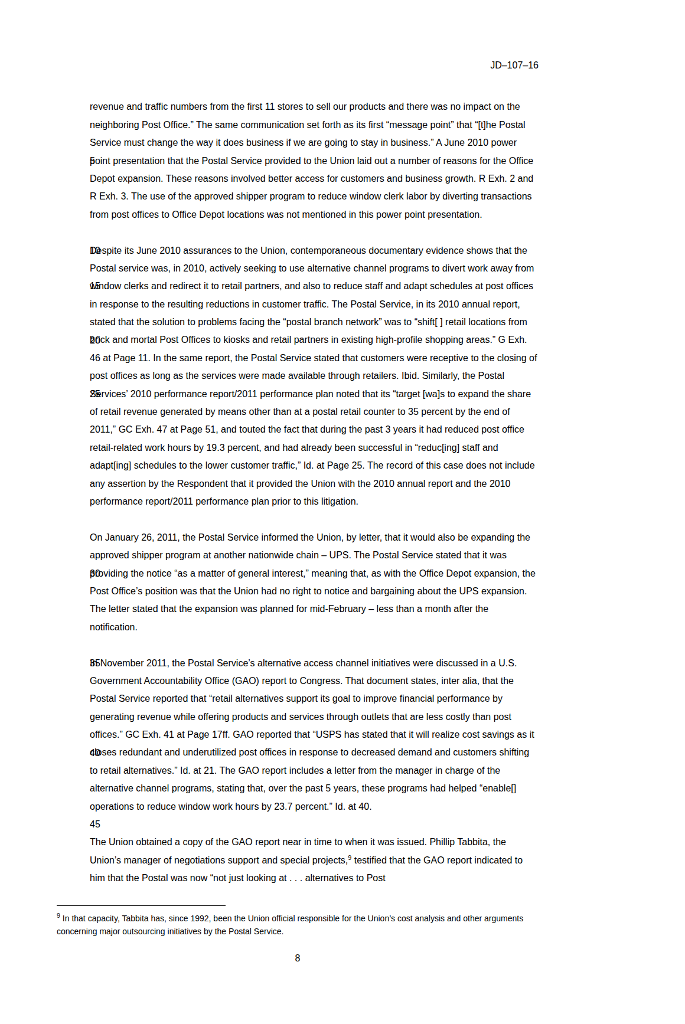JD–107–16
5
revenue and traffic numbers from the first 11 stores to sell our products and there was no impact on the neighboring Post Office.” The same communication set forth as its first “message point” that “[t]he Postal Service must change the way it does business if we are going to stay in business.” A June 2010 power point presentation that the Postal Service provided to the Union laid out a number of reasons for the Office Depot expansion. These reasons involved better access for customers and business growth. R Exh. 2 and R Exh. 3. The use of the approved shipper program to reduce window clerk labor by diverting transactions from post offices to Office Depot locations was not mentioned in this power point presentation.
10 15 20 25
Despite its June 2010 assurances to the Union, contemporaneous documentary evidence shows that the Postal service was, in 2010, actively seeking to use alternative channel programs to divert work away from window clerks and redirect it to retail partners, and also to reduce staff and adapt schedules at post offices in response to the resulting reductions in customer traffic. The Postal Service, in its 2010 annual report, stated that the solution to problems facing the “postal branch network” was to “shift[ ] retail locations from brick and mortal Post Offices to kiosks and retail partners in existing high-profile shopping areas.” G Exh. 46 at Page 11. In the same report, the Postal Service stated that customers were receptive to the closing of post offices as long as the services were made available through retailers. Ibid. Similarly, the Postal Services’ 2010 performance report/2011 performance plan noted that its “target [wa]s to expand the share of retail revenue generated by means other than at a postal retail counter to 35 percent by the end of 2011,” GC Exh. 47 at Page 51, and touted the fact that during the past 3 years it had reduced post office retail-related work hours by 19.3 percent, and had already been successful in “reduc[ing] staff and adapt[ing] schedules to the lower customer traffic,” Id. at Page 25. The record of this case does not include any assertion by the Respondent that it provided the Union with the 2010 annual report and the 2010 performance report/2011 performance plan prior to this litigation.
30
On January 26, 2011, the Postal Service informed the Union, by letter, that it would also be expanding the approved shipper program at another nationwide chain – UPS. The Postal Service stated that it was providing the notice “as a matter of general interest,” meaning that, as with the Office Depot expansion, the Post Office’s position was that the Union had no right to notice and bargaining about the UPS expansion. The letter stated that the expansion was planned for mid-February – less than a month after the notification.
35 40 45
In November 2011, the Postal Service’s alternative access channel initiatives were discussed in a U.S. Government Accountability Office (GAO) report to Congress. That document states, inter alia, that the Postal Service reported that “retail alternatives support its goal to improve financial performance by generating revenue while offering products and services through outlets that are less costly than post offices.” GC Exh. 41 at Page 17ff. GAO reported that “USPS has stated that it will realize cost savings as it closes redundant and underutilized post offices in response to decreased demand and customers shifting to retail alternatives.” Id. at 21. The GAO report includes a letter from the manager in charge of the alternative channel programs, stating that, over the past 5 years, these programs had helped “enable[] operations to reduce window work hours by 23.7 percent.” Id. at 40.
The Union obtained a copy of the GAO report near in time to when it was issued. Phillip Tabbita, the Union’s manager of negotiations support and special projects,9 testified that the GAO report indicated to him that the Postal was now “not just looking at . . . alternatives to Post
9 In that capacity, Tabbita has, since 1992, been the Union official responsible for the Union’s cost analysis and other arguments concerning major outsourcing initiatives by the Postal Service.
8